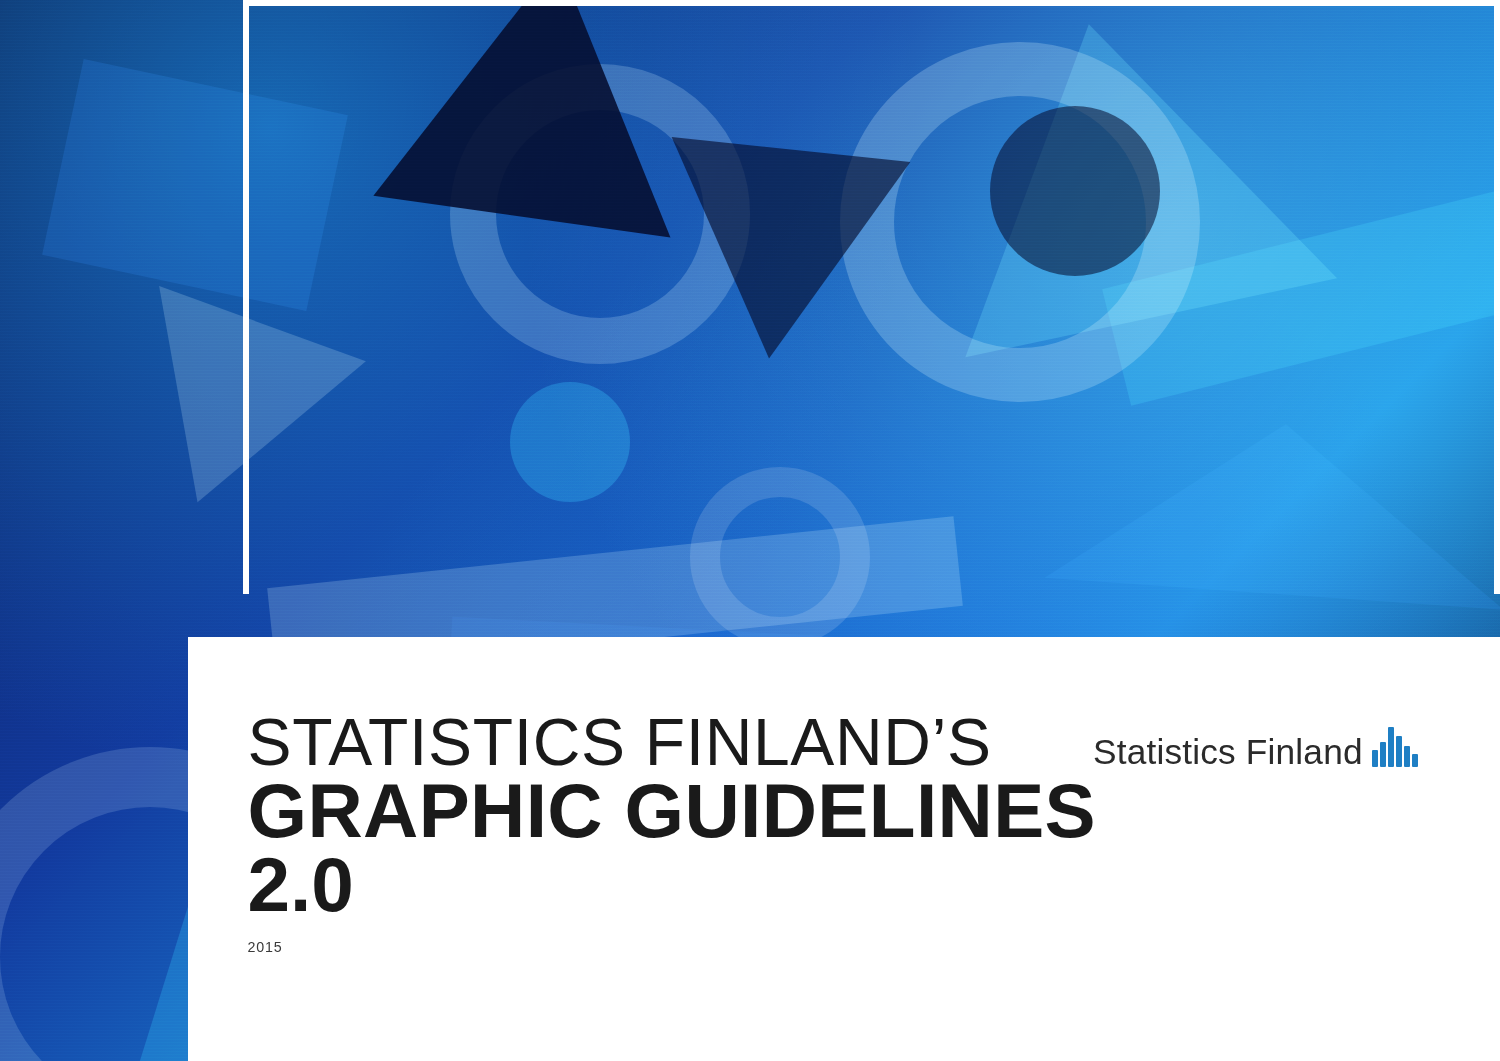Statistics Finland
Statistics Finland’s Graphic Guidelines 2.0
2015